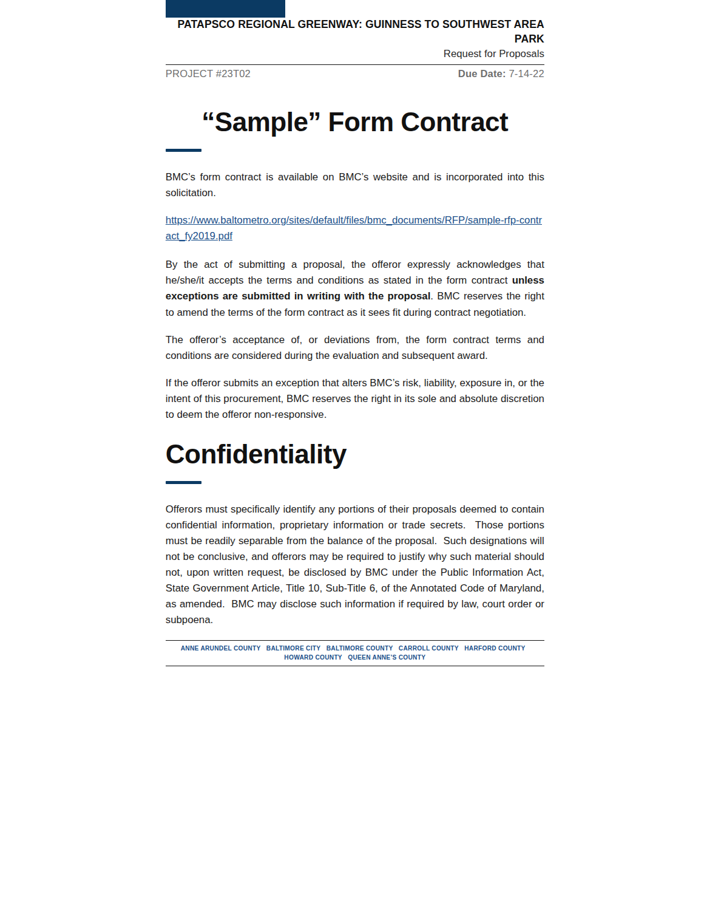PATAPSCO REGIONAL GREENWAY: GUINNESS TO SOUTHWEST AREA PARK
Request for Proposals
PROJECT #23T02
Due Date: 7-14-22
“Sample” Form Contract
BMC’s form contract is available on BMC’s website and is incorporated into this solicitation.
https://www.baltometro.org/sites/default/files/bmc_documents/RFP/sample-rfp-contract_fy2019.pdf
By the act of submitting a proposal, the offeror expressly acknowledges that he/she/it accepts the terms and conditions as stated in the form contract unless exceptions are submitted in writing with the proposal. BMC reserves the right to amend the terms of the form contract as it sees fit during contract negotiation.
The offeror’s acceptance of, or deviations from, the form contract terms and conditions are considered during the evaluation and subsequent award.
If the offeror submits an exception that alters BMC’s risk, liability, exposure in, or the intent of this procurement, BMC reserves the right in its sole and absolute discretion to deem the offeror non-responsive.
Confidentiality
Offerors must specifically identify any portions of their proposals deemed to contain confidential information, proprietary information or trade secrets. Those portions must be readily separable from the balance of the proposal. Such designations will not be conclusive, and offerors may be required to justify why such material should not, upon written request, be disclosed by BMC under the Public Information Act, State Government Article, Title 10, Sub-Title 6, of the Annotated Code of Maryland, as amended. BMC may disclose such information if required by law, court order or subpoena.
ANNE ARUNDEL COUNTY BALTIMORE CITY BALTIMORE COUNTY CARROLL COUNTY HARFORD COUNTY HOWARD COUNTY QUEEN ANNE’S COUNTY